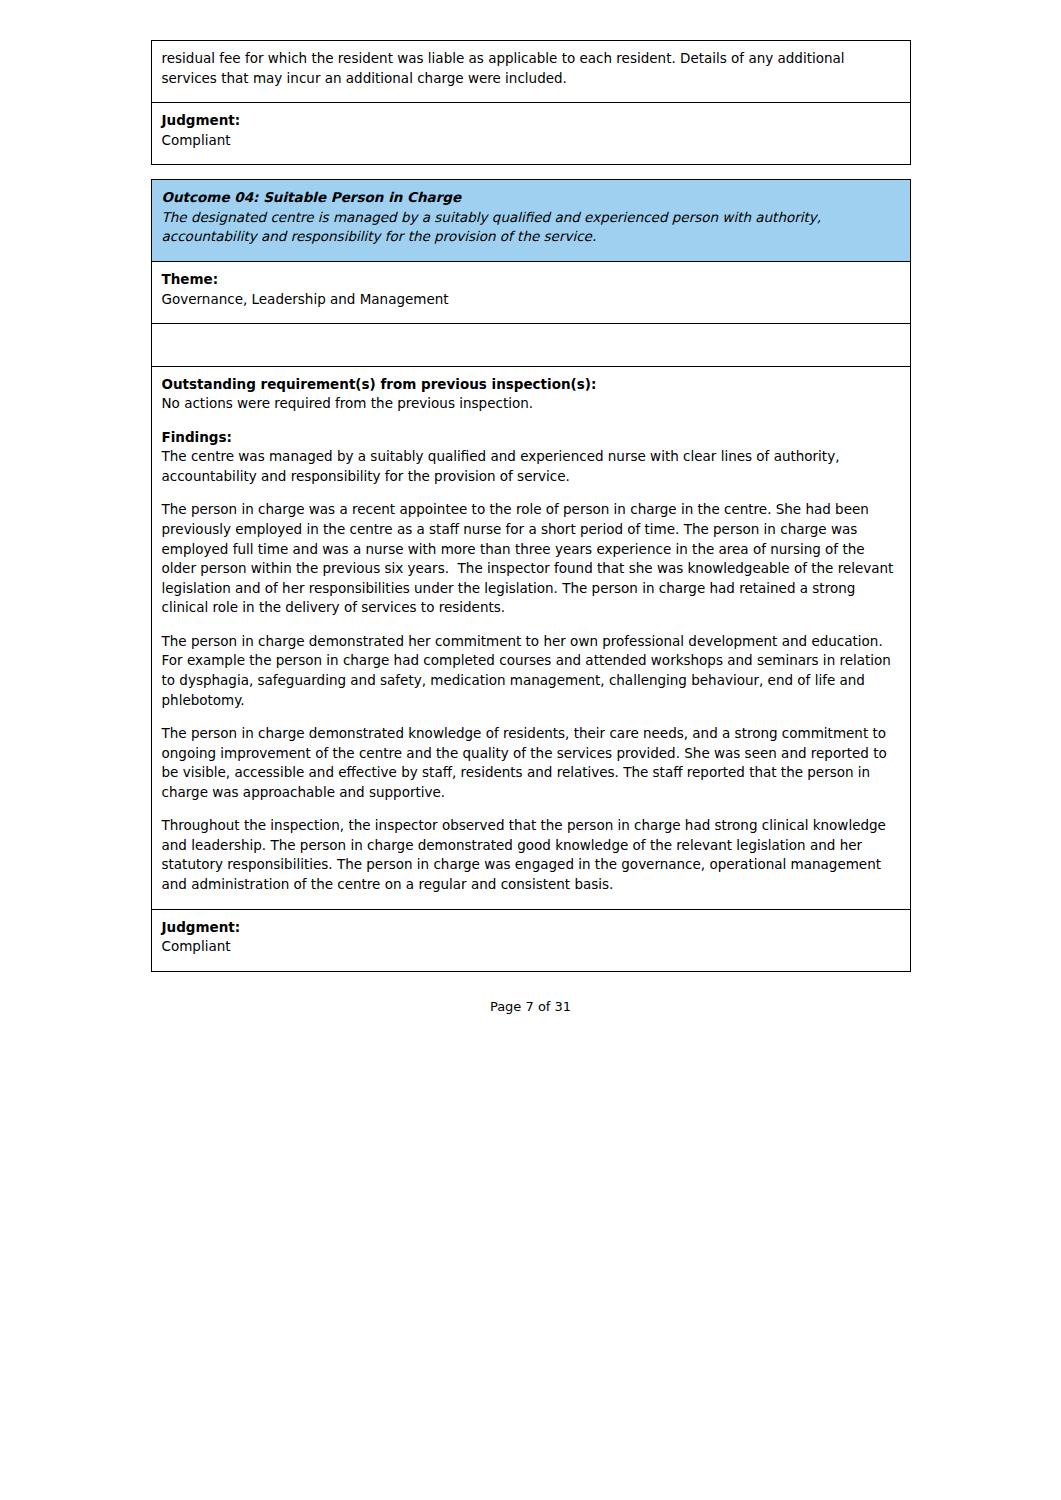| residual fee for which the resident was liable as applicable to each resident. Details of any additional services that may incur an additional charge were included. |
| Judgment: Compliant |
| Outcome 04: Suitable Person in Charge The designated centre is managed by a suitably qualified and experienced person with authority, accountability and responsibility for the provision of the service. |
| Theme: Governance, Leadership and Management |
| Outstanding requirement(s) from previous inspection(s): No actions were required from the previous inspection. Findings: The centre was managed by a suitably qualified and experienced nurse with clear lines of authority, accountability and responsibility for the provision of service. The person in charge was a recent appointee to the role of person in charge in the centre. She had been previously employed in the centre as a staff nurse for a short period of time. The person in charge was employed full time and was a nurse with more than three years experience in the area of nursing of the older person within the previous six years. The inspector found that she was knowledgeable of the relevant legislation and of her responsibilities under the legislation. The person in charge had retained a strong clinical role in the delivery of services to residents. The person in charge demonstrated her commitment to her own professional development and education. For example the person in charge had completed courses and attended workshops and seminars in relation to dysphagia, safeguarding and safety, medication management, challenging behaviour, end of life and phlebotomy. The person in charge demonstrated knowledge of residents, their care needs, and a strong commitment to ongoing improvement of the centre and the quality of the services provided. She was seen and reported to be visible, accessible and effective by staff, residents and relatives. The staff reported that the person in charge was approachable and supportive. Throughout the inspection, the inspector observed that the person in charge had strong clinical knowledge and leadership. The person in charge demonstrated good knowledge of the relevant legislation and her statutory responsibilities. The person in charge was engaged in the governance, operational management and administration of the centre on a regular and consistent basis. |
| Judgment: Compliant |
Page 7 of 31